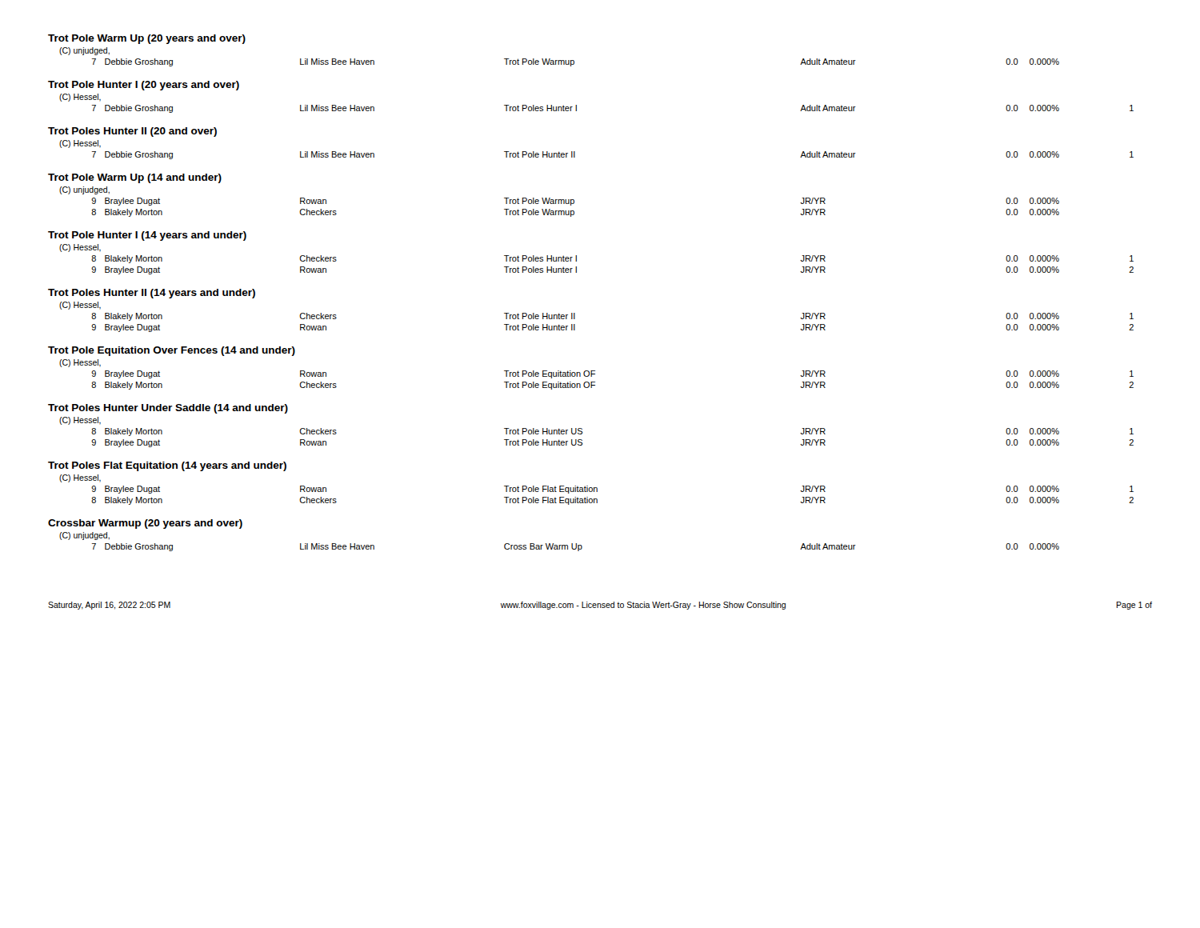Trot Pole Warm Up (20 years and over)
(C) unjudged,
| 7 | Debbie Groshang | Lil Miss Bee Haven | Trot Pole Warmup | Adult Amateur | 0.0 | 0.000% | |
Trot Pole Hunter I (20 years and over)
(C) Hessel,
| 7 | Debbie Groshang | Lil Miss Bee Haven | Trot Poles Hunter I | Adult Amateur | 0.0 | 0.000% | 1 |
Trot Poles Hunter II (20 and over)
(C) Hessel,
| 7 | Debbie Groshang | Lil Miss Bee Haven | Trot Pole Hunter II | Adult Amateur | 0.0 | 0.000% | 1 |
Trot Pole Warm Up (14 and under)
(C) unjudged,
| 9 | Braylee Dugat | Rowan | Trot Pole Warmup | JR/YR | 0.0 | 0.000% | |
| 8 | Blakely Morton | Checkers | Trot Pole Warmup | JR/YR | 0.0 | 0.000% | |
Trot Pole Hunter I (14 years and under)
(C) Hessel,
| 8 | Blakely Morton | Checkers | Trot Poles Hunter I | JR/YR | 0.0 | 0.000% | 1 |
| 9 | Braylee Dugat | Rowan | Trot Poles Hunter I | JR/YR | 0.0 | 0.000% | 2 |
Trot Poles Hunter II (14 years and under)
(C) Hessel,
| 8 | Blakely Morton | Checkers | Trot Pole Hunter II | JR/YR | 0.0 | 0.000% | 1 |
| 9 | Braylee Dugat | Rowan | Trot Pole Hunter II | JR/YR | 0.0 | 0.000% | 2 |
Trot Pole Equitation Over Fences (14 and under)
(C) Hessel,
| 9 | Braylee Dugat | Rowan | Trot Pole Equitation OF | JR/YR | 0.0 | 0.000% | 1 |
| 8 | Blakely Morton | Checkers | Trot Pole Equitation OF | JR/YR | 0.0 | 0.000% | 2 |
Trot Poles Hunter Under Saddle (14 and under)
(C) Hessel,
| 8 | Blakely Morton | Checkers | Trot Pole Hunter US | JR/YR | 0.0 | 0.000% | 1 |
| 9 | Braylee Dugat | Rowan | Trot Pole Hunter US | JR/YR | 0.0 | 0.000% | 2 |
Trot Poles Flat Equitation (14 years and under)
(C) Hessel,
| 9 | Braylee Dugat | Rowan | Trot Pole Flat Equitation | JR/YR | 0.0 | 0.000% | 1 |
| 8 | Blakely Morton | Checkers | Trot Pole Flat Equitation | JR/YR | 0.0 | 0.000% | 2 |
Crossbar Warmup (20 years and over)
(C) unjudged,
| 7 | Debbie Groshang | Lil Miss Bee Haven | Cross Bar Warm Up | Adult Amateur | 0.0 | 0.000% | |
Saturday, April 16, 2022 2:05 PM
www.foxvillage.com - Licensed to Stacia Wert-Gray - Horse Show Consulting
Page 1 of